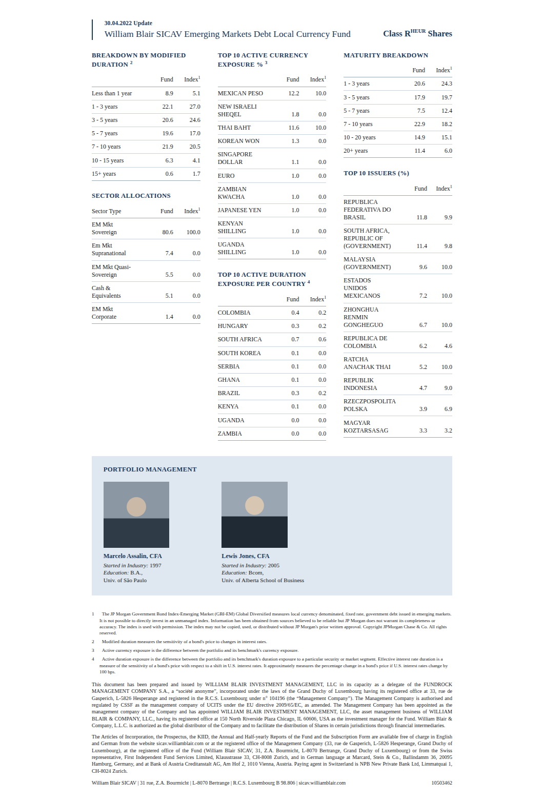30.04.2022 Update
William Blair SICAV Emerging Markets Debt Local Currency Fund
Class RHEUR Shares
Breakdown by Modified Duration 2
| | Fund | Index 1 |
| --- | --- | --- |
| Less than 1 year | 8.9 | 5.1 |
| 1 - 3 years | 22.1 | 27.0 |
| 3 - 5 years | 20.6 | 24.6 |
| 5 - 7 years | 19.6 | 17.0 |
| 7 - 10 years | 21.9 | 20.5 |
| 10 - 15 years | 6.3 | 4.1 |
| 15+ years | 0.6 | 1.7 |
Sector Allocations
| Sector Type | Fund | Index 1 |
| --- | --- | --- |
| EM Mkt Sovereign | 80.6 | 100.0 |
| Em Mkt Supranational | 7.4 | 0.0 |
| EM Mkt Quasi-Sovereign | 5.5 | 0.0 |
| Cash & Equivalents | 5.1 | 0.0 |
| EM Mkt Corporate | 1.4 | 0.0 |
Top 10 Active Currency Exposure % 3
| | Fund | Index 1 |
| --- | --- | --- |
| MEXICAN PESO | 12.2 | 10.0 |
| NEW ISRAELI SHEQEL | 1.8 | 0.0 |
| THAI BAHT | 11.6 | 10.0 |
| KOREAN WON | 1.3 | 0.0 |
| SINGAPORE DOLLAR | 1.1 | 0.0 |
| EURO | 1.0 | 0.0 |
| ZAMBIAN KWACHA | 1.0 | 0.0 |
| JAPANESE YEN | 1.0 | 0.0 |
| KENYAN SHILLING | 1.0 | 0.0 |
| UGANDA SHILLING | 1.0 | 0.0 |
Top 10 Active Duration Exposure per Country 4
| | Fund | Index 1 |
| --- | --- | --- |
| COLOMBIA | 0.4 | 0.2 |
| HUNGARY | 0.3 | 0.2 |
| SOUTH AFRICA | 0.7 | 0.6 |
| SOUTH KOREA | 0.1 | 0.0 |
| SERBIA | 0.1 | 0.0 |
| GHANA | 0.1 | 0.0 |
| BRAZIL | 0.3 | 0.2 |
| KENYA | 0.1 | 0.0 |
| UGANDA | 0.0 | 0.0 |
| ZAMBIA | 0.0 | 0.0 |
Maturity Breakdown
| | Fund | Index 1 |
| --- | --- | --- |
| 1 - 3 years | 20.6 | 24.3 |
| 3 - 5 years | 17.9 | 19.7 |
| 5 - 7 years | 7.5 | 12.4 |
| 7 - 10 years | 22.9 | 18.2 |
| 10 - 20 years | 14.9 | 15.1 |
| 20+ years | 11.4 | 6.0 |
Top 10 Issuers (%)
| | Fund | Index 1 |
| --- | --- | --- |
| REPUBLICA FEDERATIVA DO BRASIL | 11.8 | 9.9 |
| SOUTH AFRICA, REPUBLIC OF (GOVERNMENT) | 11.4 | 9.8 |
| MALAYSIA (GOVERNMENT) | 9.6 | 10.0 |
| ESTADOS UNIDOS MEXICANOS | 7.2 | 10.0 |
| ZHONGHUA RENMIN GONGHEGUO | 6.7 | 10.0 |
| REPUBLICA DE COLOMBIA | 6.2 | 4.6 |
| RATCHA ANACHAK THAI | 5.2 | 10.0 |
| REPUBLIK INDONESIA | 4.7 | 9.0 |
| RZECZPOSPOLITA POLSKA | 3.9 | 6.9 |
| MAGYAR KOZTARSASAG | 3.3 | 3.2 |
PORTFOLIO MANAGEMENT
Marcelo Assalin, CFA
Started in Industry: 1997
Education: B.A.,
Univ. of São Paulo
Lewis Jones, CFA
Started in Industry: 2005
Education: Bcom,
Univ. of Alberta School of Business
1 The JP Morgan Government Bond Index-Emerging Market (GBI-EM) Global Diversified measures local currency denominated, fixed rate, government debt issued in emerging markets. It is not possible to directly invest in an unmanaged index. Information has been obtained from sources believed to be reliable but JP Morgan does not warrant its completeness or accuracy. The index is used with permission. The index may not be copied, used, or distributed without JP Morgan's prior written approval. Copyright JPMorgan Chase & Co. All rights reserved.
2 Modified duration measures the sensitivity of a bond's price to changes in interest rates.
3 Active currency exposure is the difference between the portfolio and its benchmark's currency exposure.
4 Active duration exposure is the difference between the portfolio and its benchmark's duration exposure to a particular security or market segment. Effective interest rate duration is a measure of the sensitivity of a bond's price with respect to a shift in U.S. interest rates. It approximately measures the percentage change in a bond's price if U.S. interest rates change by 100 bps.
This document has been prepared and issued by WILLIAM BLAIR INVESTMENT MANAGEMENT, LLC in its capacity as a delegate of the FUNDROCK MANAGEMENT COMPANY S.A., a “société anonyme”, incorporated under the laws of the Grand Duchy of Luxembourg having its registered office at 33, rue de Gasperich, L-5826 Hesperange and registered in the R.C.S. Luxembourg under n° 104196 (the “Management Company”). The Management Company is authorised and regulated by CSSF as the management company of UCITS under the EU directive 2009/65/EC, as amended. The Management Company has been appointed as the management company of the Company and has appointed WILLIAM BLAIR INVESTMENT MANAGEMENT, LLC, the asset management business of WILLIAM BLAIR & COMPANY, LLC., having its registered office at 150 North Riverside Plaza Chicago, IL 60606, USA as the investment manager for the Fund. William Blair & Company, L.L.C. is authorized as the global distributor of the Company and to facilitate the distribution of Shares in certain jurisdictions through financial intermediaries.
The Articles of Incorporation, the Prospectus, the KIID, the Annual and Half-yearly Reports of the Fund and the Subscription Form are available free of charge in English and German from the website sicav.williamblair.com or at the registered office of the Management Company (33, rue de Gasperich, L-5826 Hesperange, Grand Duchy of Luxembourg), at the registered office of the Fund (William Blair SICAV, 31, Z.A. Bourmicht, L-8070 Bertrange, Grand Duchy of Luxembourg) or from the Swiss representative, First Independent Fund Services Limited, Klausstrasse 33, CH-8008 Zurich, and in German language at Marcard, Stein & Co., Ballindamm 36, 20095 Hamburg, Germany, and at Bank of Austria Creditanstalt AG, Am Hof 2, 1010 Vienna, Austria. Paying agent in Switzerland is NPB New Private Bank Ltd, Limmatquai 1, CH-8024 Zurich.
William Blair SICAV | 31 rue, Z.A. Bourmicht | L-8070 Bertrange | R.C.S. Luxembourg B 98.806 | sicav.williamblair.com
10503462